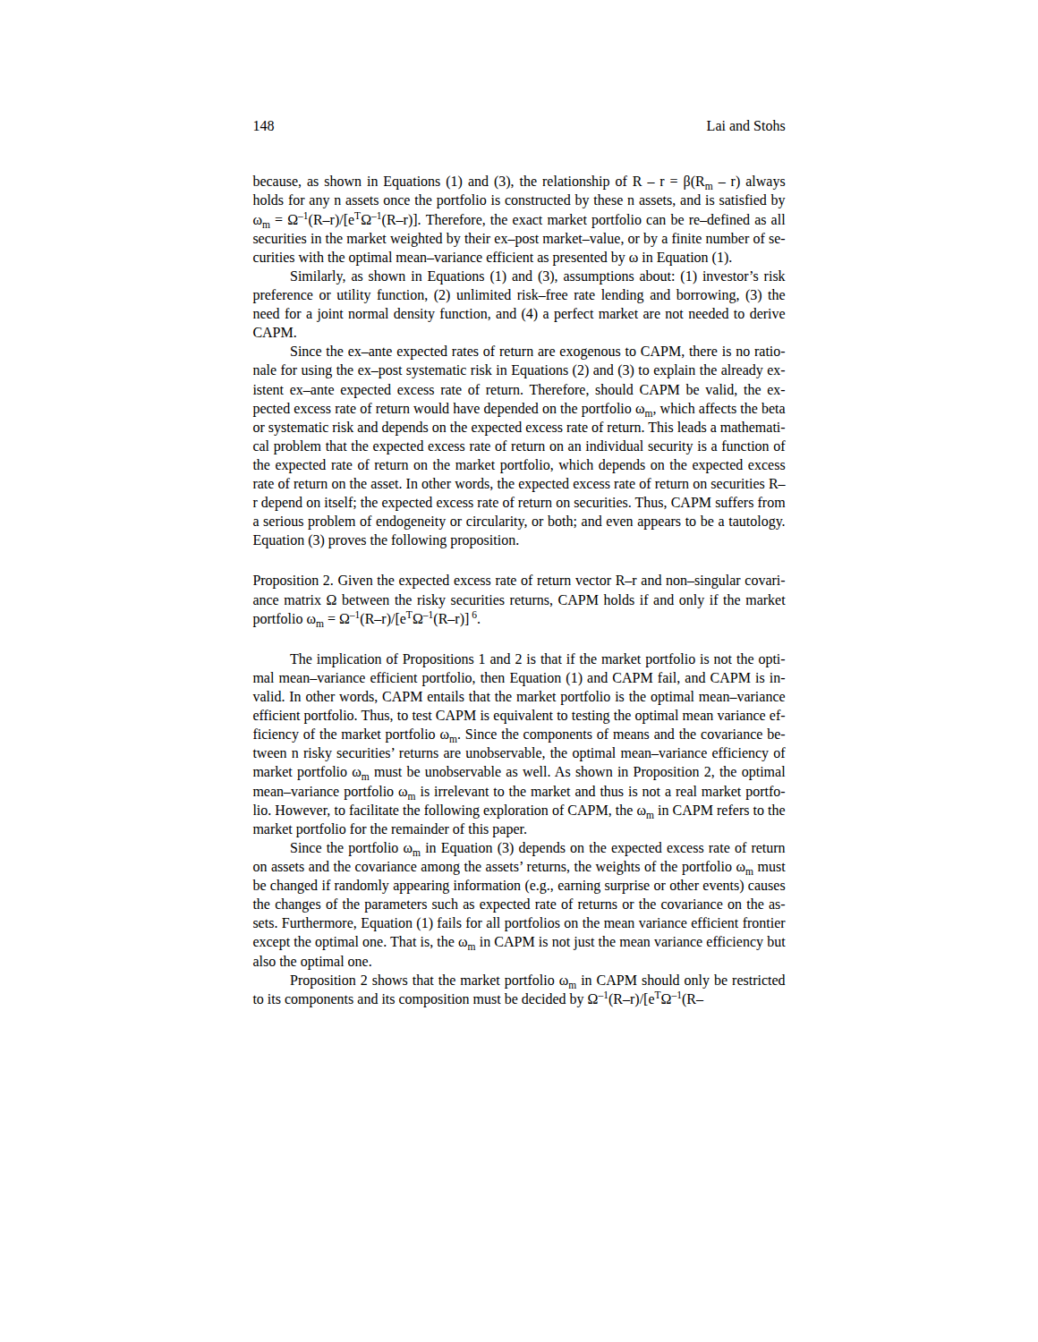148 Lai and Stohs
because, as shown in Equations (1) and (3), the relationship of R – r = β(Rm – r) always holds for any n assets once the portfolio is constructed by these n assets, and is satisfied by ωm = Ω–1(R–r)/[eTΩ–1(R–r)]. Therefore, the exact market portfolio can be re–defined as all securities in the market weighted by their ex–post market–value, or by a finite number of securities with the optimal mean–variance efficient as presented by ω in Equation (1).
Similarly, as shown in Equations (1) and (3), assumptions about: (1) investor’s risk preference or utility function, (2) unlimited risk–free rate lending and borrowing, (3) the need for a joint normal density function, and (4) a perfect market are not needed to derive CAPM.
Since the ex–ante expected rates of return are exogenous to CAPM, there is no rationale for using the ex–post systematic risk in Equations (2) and (3) to explain the already existent ex–ante expected excess rate of return. Therefore, should CAPM be valid, the expected excess rate of return would have depended on the portfolio ωm, which affects the beta or systematic risk and depends on the expected excess rate of return. This leads a mathematical problem that the expected excess rate of return on an individual security is a function of the expected rate of return on the market portfolio, which depends on the expected excess rate of return on the asset. In other words, the expected excess rate of return on securities R–r depend on itself; the expected excess rate of return on securities. Thus, CAPM suffers from a serious problem of endogeneity or circularity, or both; and even appears to be a tautology. Equation (3) proves the following proposition.
Proposition 2. Given the expected excess rate of return vector R–r and non–singular covariance matrix Ω between the risky securities returns, CAPM holds if and only if the market portfolio ωm = Ω–1(R–r)/[eTΩ–1(R–r)] 6.
The implication of Propositions 1 and 2 is that if the market portfolio is not the optimal mean–variance efficient portfolio, then Equation (1) and CAPM fail, and CAPM is invalid. In other words, CAPM entails that the market portfolio is the optimal mean–variance efficient portfolio. Thus, to test CAPM is equivalent to testing the optimal mean variance efficiency of the market portfolio ωm. Since the components of means and the covariance between n risky securities’ returns are unobservable, the optimal mean–variance efficiency of market portfolio ωm must be unobservable as well. As shown in Proposition 2, the optimal mean–variance portfolio ωm is irrelevant to the market and thus is not a real market portfolio. However, to facilitate the following exploration of CAPM, the ωm in CAPM refers to the market portfolio for the remainder of this paper.
Since the portfolio ωm in Equation (3) depends on the expected excess rate of return on assets and the covariance among the assets’ returns, the weights of the portfolio ωm must be changed if randomly appearing information (e.g., earning surprise or other events) causes the changes of the parameters such as expected rate of returns or the covariance on the assets. Furthermore, Equation (1) fails for all portfolios on the mean variance efficient frontier except the optimal one. That is, the ωm in CAPM is not just the mean variance efficiency but also the optimal one.
Proposition 2 shows that the market portfolio ωm in CAPM should only be restricted to its components and its composition must be decided by Ω–1(R–r)/[eTΩ–1(R–